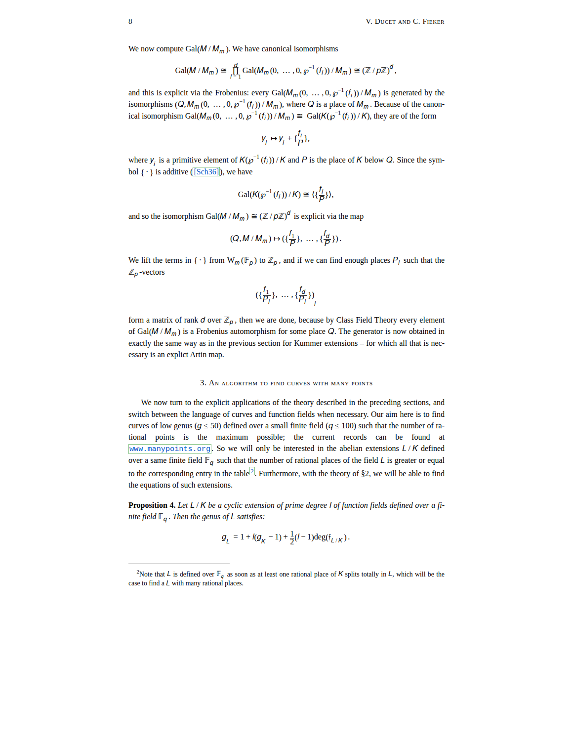8 V. Ducet and C. Fieker
We now compute Gal(M/Mm). We have canonical isomorphisms
Gal(M/Mm) ≅ ∏ i=1 d Gal(Mm(0,…,0,℘−1(fi))/Mm) ≅ (ℤ/pℤ)d ,
and this is explicit via the Frobenius: every Gal(Mm(0,…,0,℘−1(fi))/Mm) is generated by the isomorphisms (Q,Mm(0,…,0,℘−1(fi))/Mm), where Q is a place of Mm. Because of the canonical isomorphism Gal(Mm(0,…,0,℘−1(fi))/Mm)≅ Gal(K(℘−1(fi))/K), they are of the form
yi ↦ yi + { fiP } ,
where yi is a primitive element of K(℘−1(fi))/K and P is the place of K below Q. Since the symbol {·} is additive ([Sch36]), we have
Gal(K(℘−1(fi))/K) ≅ ⟨ {fiP} ⟩ ,
and so the isomorphism Gal(M/Mm)≅(ℤ/pℤ)d is explicit via the map
(Q,M/Mm) ↦ ( {f1P} ,…, {fdP} ) .
We lift the terms in {·} from Wm(𝔽p) to ℤp, and if we can find enough places Pi such that the ℤp-vectors
( {f1Pi} ,…, {fdPi} ) i
form a matrix of rank d over ℤp, then we are done, because by Class Field Theory every element of Gal(M/Mm) is a Frobenius automorphism for some place Q. The generator is now obtained in exactly the same way as in the previous section for Kummer extensions – for which all that is necessary is an explict Artin map.
3. An algorithm to find curves with many points
We now turn to the explicit applications of the theory described in the preceding sections, and switch between the language of curves and function fields when necessary. Our aim here is to find curves of low genus (g≤50) defined over a small finite field (q≤100) such that the number of rational points is the maximum possible; the current records can be found at www.manypoints.org. So we will only be interested in the abelian extensions L/K defined over a same finite field 𝔽q such that the number of rational places of the field L is greater or equal to the corresponding entry in the table2. Furthermore, with the theory of §2, we will be able to find the equations of such extensions.
Proposition 4. Let L/K be a cyclic extension of prime degree l of function fields defined over a finite field 𝔽q. Then the genus of L satisfies:
gL = 1 + l (gK−1) + 12 (l−1) deg (𝔣L/K) .
2Note that L is defined over 𝔽q as soon as at least one rational place of K splits totally in L, which will be the case to find a L with many rational places.